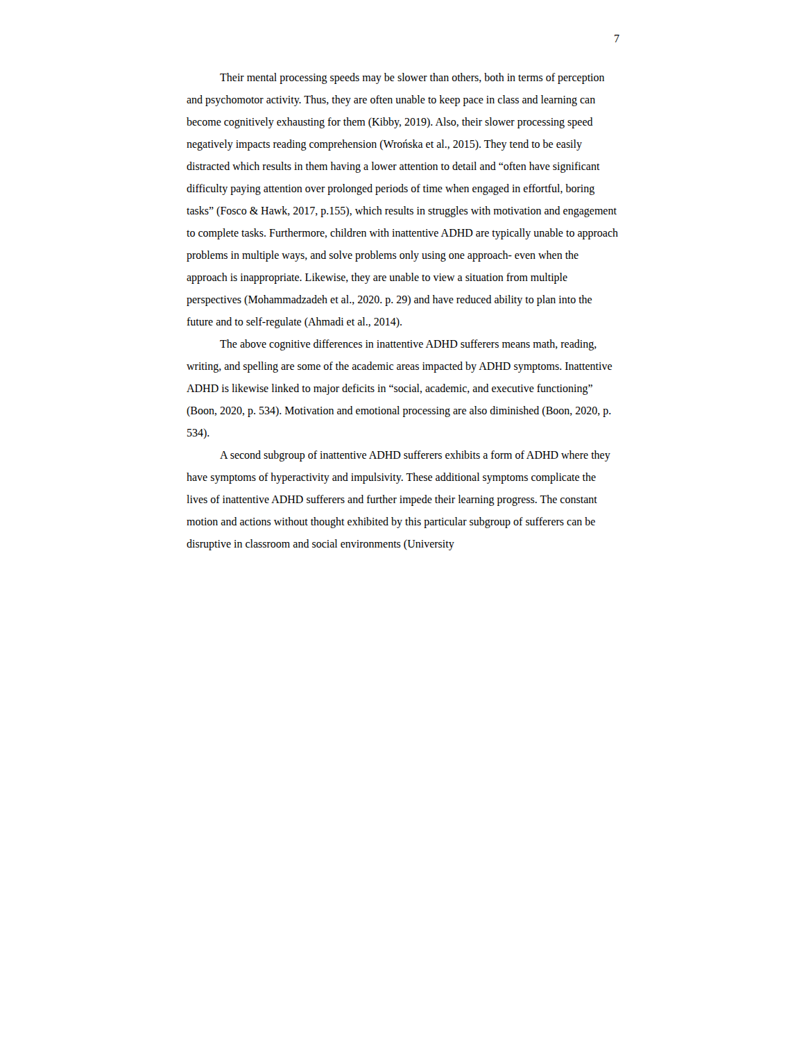7
Their mental processing speeds may be slower than others, both in terms of perception and psychomotor activity. Thus, they are often unable to keep pace in class and learning can become cognitively exhausting for them (Kibby, 2019). Also, their slower processing speed negatively impacts reading comprehension (Wrońska et al., 2015). They tend to be easily distracted which results in them having a lower attention to detail and “often have significant difficulty paying attention over prolonged periods of time when engaged in effortful, boring tasks” (Fosco & Hawk, 2017, p.155), which results in struggles with motivation and engagement to complete tasks. Furthermore, children with inattentive ADHD are typically unable to approach problems in multiple ways, and solve problems only using one approach- even when the approach is inappropriate. Likewise, they are unable to view a situation from multiple perspectives (Mohammadzadeh et al., 2020. p. 29) and have reduced ability to plan into the future and to self-regulate (Ahmadi et al., 2014).
The above cognitive differences in inattentive ADHD sufferers means math, reading, writing, and spelling are some of the academic areas impacted by ADHD symptoms. Inattentive ADHD is likewise linked to major deficits in “social, academic, and executive functioning” (Boon, 2020, p. 534). Motivation and emotional processing are also diminished (Boon, 2020, p. 534).
A second subgroup of inattentive ADHD sufferers exhibits a form of ADHD where they have symptoms of hyperactivity and impulsivity. These additional symptoms complicate the lives of inattentive ADHD sufferers and further impede their learning progress. The constant motion and actions without thought exhibited by this particular subgroup of sufferers can be disruptive in classroom and social environments (University